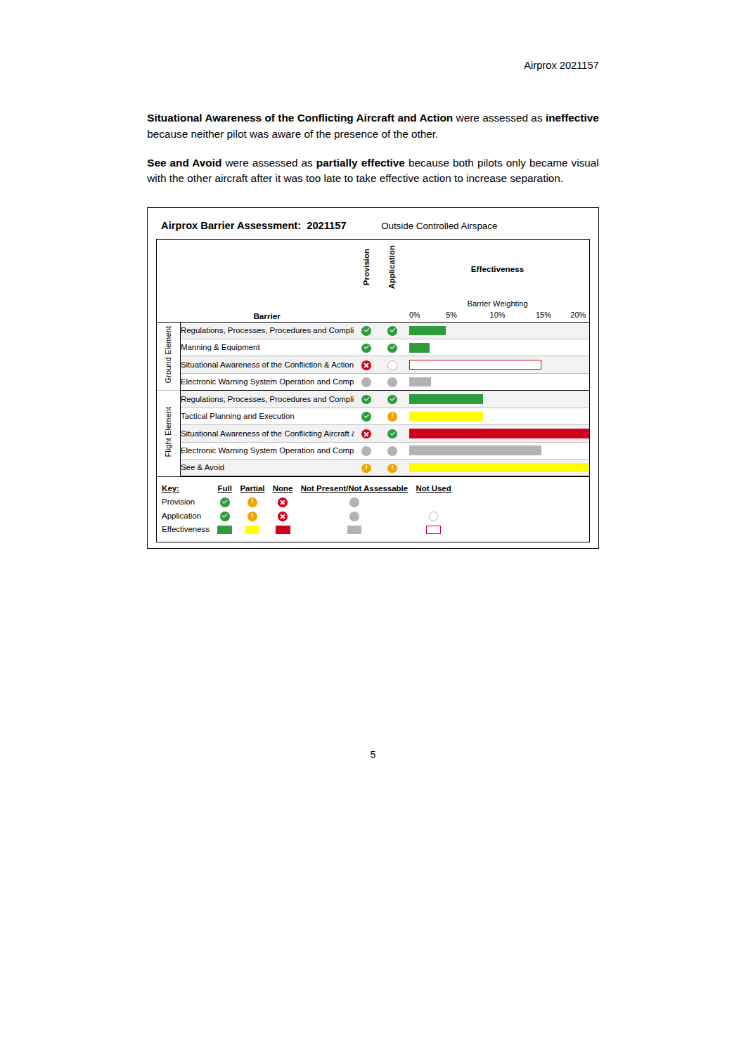Airprox 2021157
Situational Awareness of the Conflicting Aircraft and Action were assessed as ineffective because neither pilot was aware of the presence of the other.
See and Avoid were assessed as partially effective because both pilots only became visual with the other aircraft after it was too late to take effective action to increase separation.
Airprox Barrier Assessment: 2021157 Outside Controlled Airspace
| | | Provision | Application | Effectiveness |
| | | | | Barrier Weighting |
| | Barrier | | | 0% 5% 10% 15% 20% |
| Ground Element | Regulations, Processes, Procedures and Compliance | | | |
| Manning & Equipment | | | |
| Situational Awareness of the Confliction & Action | | | |
| Electronic Warning System Operation and Compliance | | | |
| Flight Element | Regulations, Processes, Procedures and Compliance | | | |
| Tactical Planning and Execution | | | |
| Situational Awareness of the Conflicting Aircraft & Action | | | |
| Electronic Warning System Operation and Compliance | | | |
| See & Avoid | | | |
| Key: | Full | Partial | None | Not Present/Not Assessable | Not Used |
| Provision | | | | | |
| Application | | | | | |
| Effectiveness | | | | | |
5